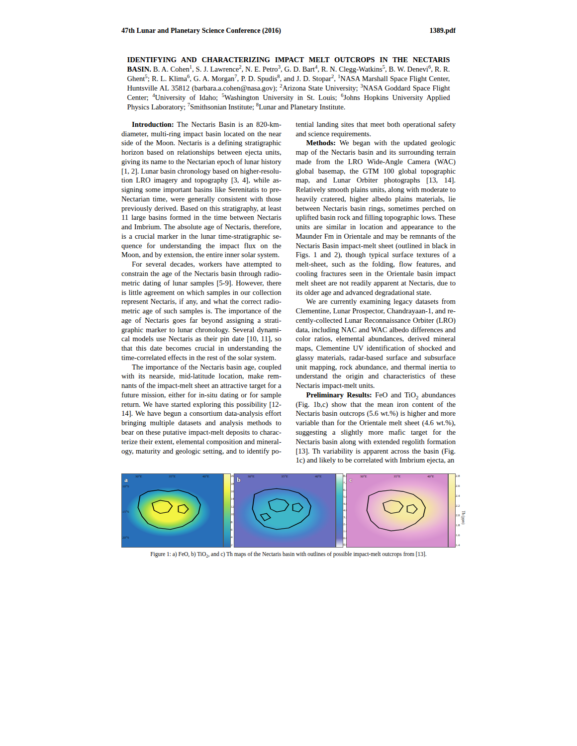47th Lunar and Planetary Science Conference (2016)
1389.pdf
Identifying and Characterizing Impact Melt Outcrops in the Nectaris Basin. B. A. Cohen1, S. J. Lawrence2, N. E. Petro3, G. D. Bart4, R. N. Clegg-Watkins5, B. W. Denevi6, R. R. Ghent5; R. L. Klima6, G. A. Morgan7, P. D. Spudis8, and J. D. Stopar2, 1NASA Marshall Space Flight Center, Huntsville AL 35812 (barbara.a.cohen@nasa.gov); 2Arizona State University; 3NASA Goddard Space Flight Center; 4University of Idaho; 5Washington University in St. Louis; 6Johns Hopkins University Applied Physics Laboratory; 7Smithsonian Institute; 8Lunar and Planetary Institute.
Introduction: The Nectaris Basin is an 820-km-diameter, multi-ring impact basin located on the near side of the Moon. Nectaris is a defining stratigraphic horizon based on relationships between ejecta units, giving its name to the Nectarian epoch of lunar history [1, 2]. Lunar basin chronology based on higher-resolution LRO imagery and topography [3, 4], while assigning some important basins like Serenitatis to pre-Nectarian time, were generally consistent with those previously derived. Based on this stratigraphy, at least 11 large basins formed in the time between Nectaris and Imbrium. The absolute age of Nectaris, therefore, is a crucial marker in the lunar time-stratigraphic sequence for understanding the impact flux on the Moon, and by extension, the entire inner solar system.
For several decades, workers have attempted to constrain the age of the Nectaris basin through radiometric dating of lunar samples [5-9]. However, there is little agreement on which samples in our collection represent Nectaris, if any, and what the correct radiometric age of such samples is. The importance of the age of Nectaris goes far beyond assigning a stratigraphic marker to lunar chronology. Several dynamical models use Nectaris as their pin date [10, 11], so that this date becomes crucial in understanding the time-correlated effects in the rest of the solar system.
The importance of the Nectaris basin age, coupled with its nearside, mid-latitude location, make remnants of the impact-melt sheet an attractive target for a future mission, either for in-situ dating or for sample return. We have started exploring this possibility [12-14]. We have begun a consortium data-analysis effort bringing multiple datasets and analysis methods to bear on these putative impact-melt deposits to characterize their extent, elemental composition and mineralogy, maturity and geologic setting, and to identify potential landing sites that meet both operational safety and science requirements.
Methods: We began with the updated geologic map of the Nectaris basin and its surrounding terrain made from the LRO Wide-Angle Camera (WAC) global basemap, the GTM 100 global topographic map, and Lunar Orbiter photographs [13, 14]. Relatively smooth plains units, along with moderate to heavily cratered, higher albedo plains materials, lie between Nectaris basin rings, sometimes perched on uplifted basin rock and filling topographic lows. These units are similar in location and appearance to the Maunder Fm in Orientale and may be remnants of the Nectaris Basin impact-melt sheet (outlined in black in Figs. 1 and 2), though typical surface textures of a melt-sheet, such as the folding, flow features, and cooling fractures seen in the Orientale basin impact melt sheet are not readily apparent at Nectaris, due to its older age and advanced degradational state.
We are currently examining legacy datasets from Clementine, Lunar Prospector, Chandrayaan-1, and recently-collected Lunar Reconnaissance Orbiter (LRO) data, including NAC and WAC albedo differences and color ratios, elemental abundances, derived mineral maps, Clementine UV identification of shocked and glassy materials, radar-based surface and subsurface unit mapping, rock abundance, and thermal inertia to understand the origin and characteristics of these Nectaris impact-melt units.
Preliminary Results: FeO and TiO2 abundances (Fig. 1b,c) show that the mean iron content of the Nectaris basin outcrops (5.6 wt.%) is higher and more variable than for the Orientale melt sheet (4.6 wt.%), suggesting a slightly more mafic target for the Nectaris basin along with extended regolith formation [13]. Th variability is apparent across the basin (Fig. 1c) and likely to be correlated with Imbrium ejecta, an
a
30°E 35°E 40°E
10°S 15°S 20°S
2018161412108642
FeO (wt. %)
b
30°E 35°E 40°E
8.07.26.45.64.84.03.22.41.60.80.0
TiO2 (wt. %)
c
30°E 35°E 40°E
2.82.62.42.22.01.81.61.4
Th (ppm)
Figure 1: a) FeO, b) TiO2, and c) Th maps of the Nectaris basin with outlines of possible impact-melt outcrops from [13].